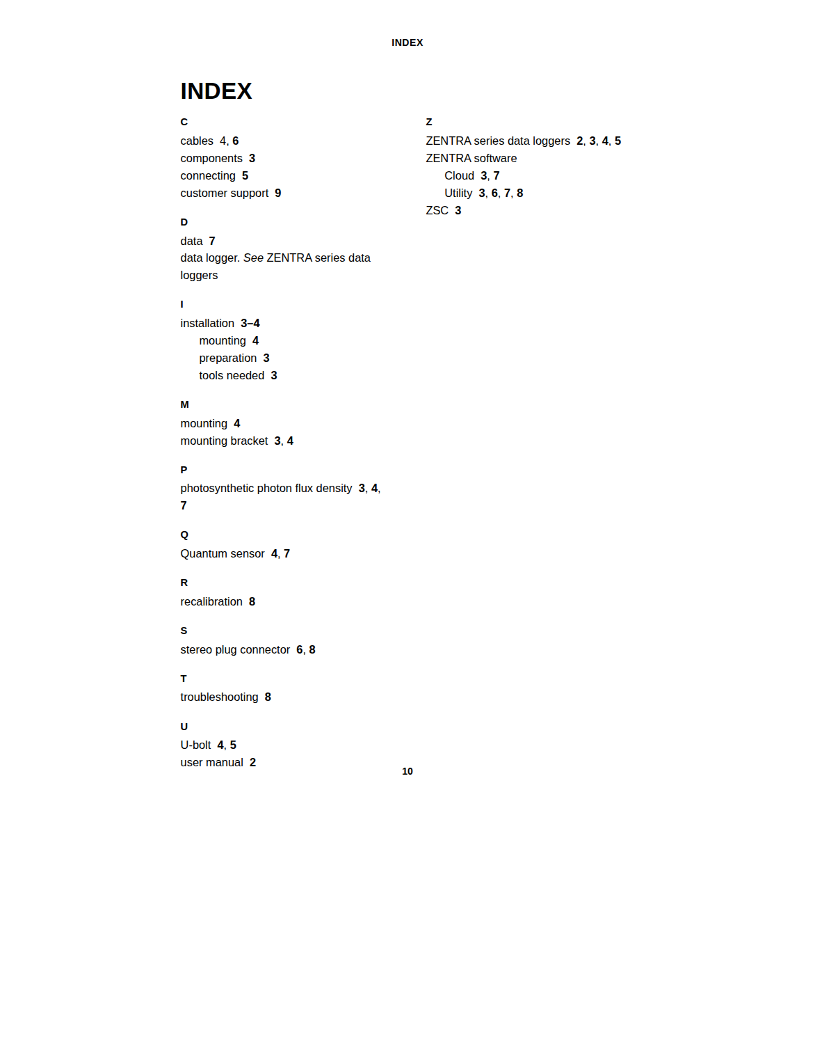INDEX
INDEX
C
cables 4, 6
components 3
connecting 5
customer support 9
D
data 7
data logger. See ZENTRA series data loggers
I
installation 3–4
mounting 4
preparation 3
tools needed 3
M
mounting 4
mounting bracket 3, 4
P
photosynthetic photon flux density 3, 4, 7
Q
Quantum sensor 4, 7
R
recalibration 8
S
stereo plug connector 6, 8
T
troubleshooting 8
U
U-bolt 4, 5
user manual 2
Z
ZENTRA series data loggers 2, 3, 4, 5
ZENTRA software
Cloud 3, 7
Utility 3, 6, 7, 8
ZSC 3
10